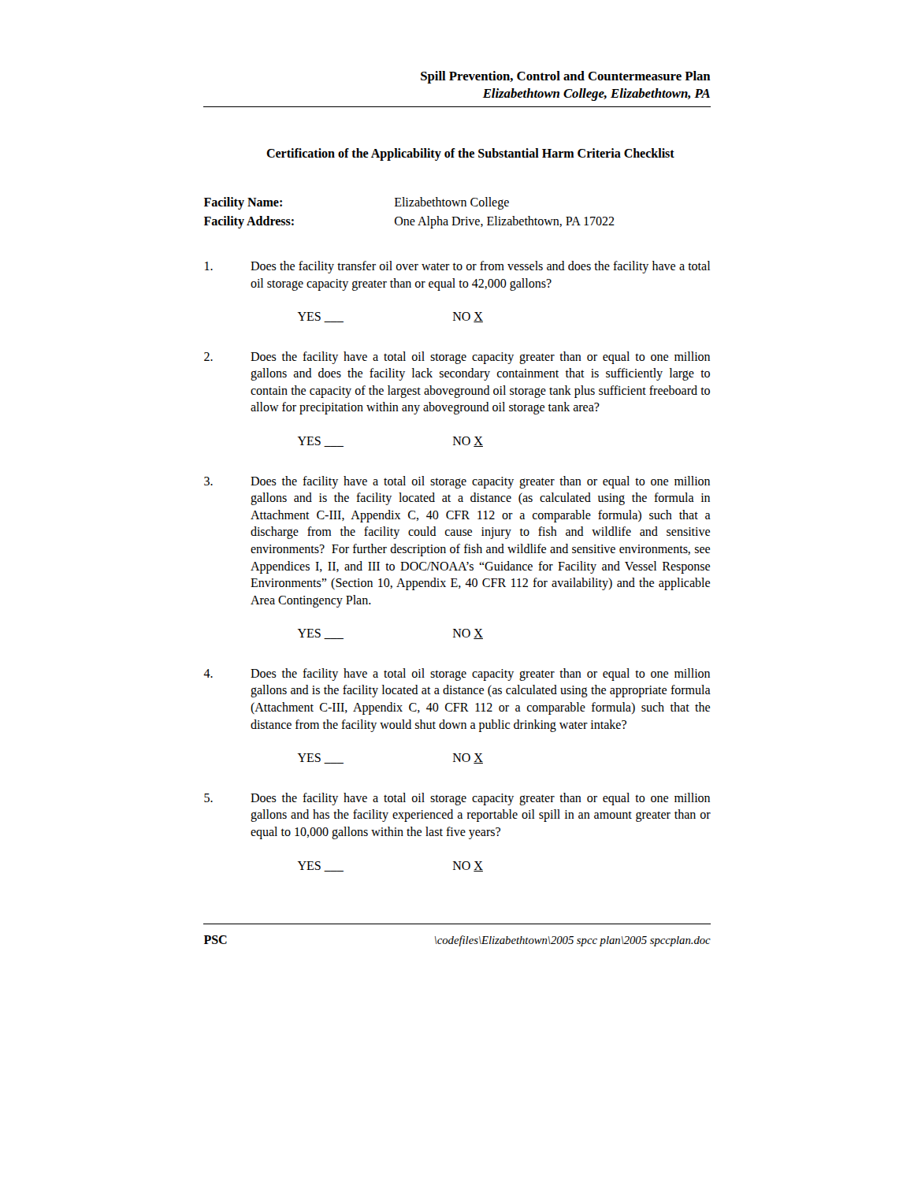Spill Prevention, Control and Countermeasure Plan
Elizabethtown College, Elizabethtown, PA
Certification of the Applicability of the Substantial Harm Criteria Checklist
| Facility Name: | Elizabethtown College |
| Facility Address: | One Alpha Drive, Elizabethtown, PA 17022 |
1. Does the facility transfer oil over water to or from vessels and does the facility have a total oil storage capacity greater than or equal to 42,000 gallons?
YES ___NO X
2. Does the facility have a total oil storage capacity greater than or equal to one million gallons and does the facility lack secondary containment that is sufficiently large to contain the capacity of the largest aboveground oil storage tank plus sufficient freeboard to allow for precipitation within any aboveground oil storage tank area?
YES ___NO X
3. Does the facility have a total oil storage capacity greater than or equal to one million gallons and is the facility located at a distance (as calculated using the formula in Attachment C-III, Appendix C, 40 CFR 112 or a comparable formula) such that a discharge from the facility could cause injury to fish and wildlife and sensitive environments? For further description of fish and wildlife and sensitive environments, see Appendices I, II, and III to DOC/NOAA’s “Guidance for Facility and Vessel Response Environments” (Section 10, Appendix E, 40 CFR 112 for availability) and the applicable Area Contingency Plan.
YES ___NO X
4. Does the facility have a total oil storage capacity greater than or equal to one million gallons and is the facility located at a distance (as calculated using the appropriate formula (Attachment C-III, Appendix C, 40 CFR 112 or a comparable formula) such that the distance from the facility would shut down a public drinking water intake?
YES ___NO X
5. Does the facility have a total oil storage capacity greater than or equal to one million gallons and has the facility experienced a reportable oil spill in an amount greater than or equal to 10,000 gallons within the last five years?
YES ___NO X
PSC
\codefiles\Elizabethtown\2005 spcc plan\2005 spccplan.doc